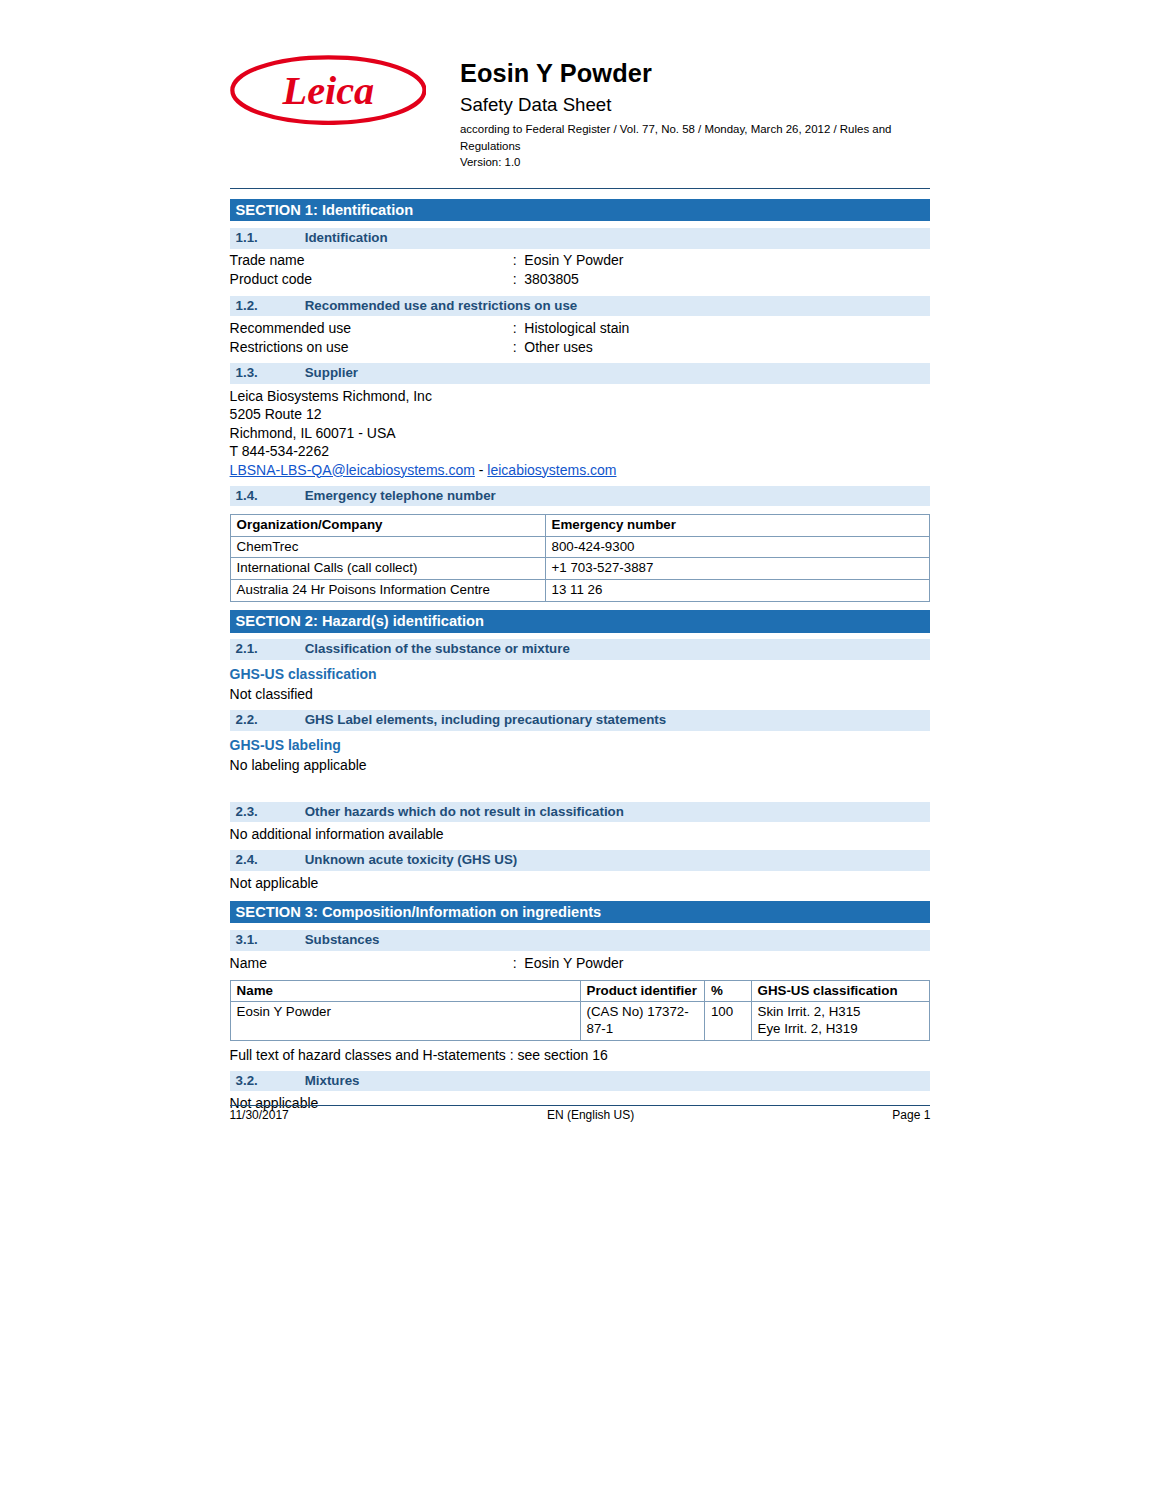Leica
Eosin Y Powder
Safety Data Sheet
according to Federal Register / Vol. 77, No. 58 / Monday, March 26, 2012 / Rules and Regulations
Version: 1.0
SECTION 1: Identification
1.1. Identification
Trade name: Eosin Y Powder
Product code: 3803805
1.2. Recommended use and restrictions on use
Recommended use: Histological stain
Restrictions on use: Other uses
1.3. Supplier
Leica Biosystems Richmond, Inc
5205 Route 12
Richmond, IL 60071 - USA
T 844-534-2262
LBSNA-LBS-QA@leicabiosystems.com - leicabiosystems.com
1.4. Emergency telephone number
| Organization/Company | Emergency number |
| --- | --- |
| ChemTrec | 800-424-9300 |
| International Calls (call collect) | +1 703-527-3887 |
| Australia 24 Hr Poisons Information Centre | 13 11 26 |
SECTION 2: Hazard(s) identification
2.1. Classification of the substance or mixture
GHS-US classification
Not classified
2.2. GHS Label elements, including precautionary statements
GHS-US labeling
No labeling applicable
2.3. Other hazards which do not result in classification
No additional information available
2.4. Unknown acute toxicity (GHS US)
Not applicable
SECTION 3: Composition/Information on ingredients
3.1. Substances
Name: Eosin Y Powder
| Name | Product identifier | % | GHS-US classification |
| --- | --- | --- | --- |
| Eosin Y Powder | (CAS No) 17372-87-1 | 100 | Skin Irrit. 2, H315 Eye Irrit. 2, H319 |
Full text of hazard classes and H-statements : see section 16
3.2. Mixtures
Not applicable
11/30/2017 EN (English US) Page 1